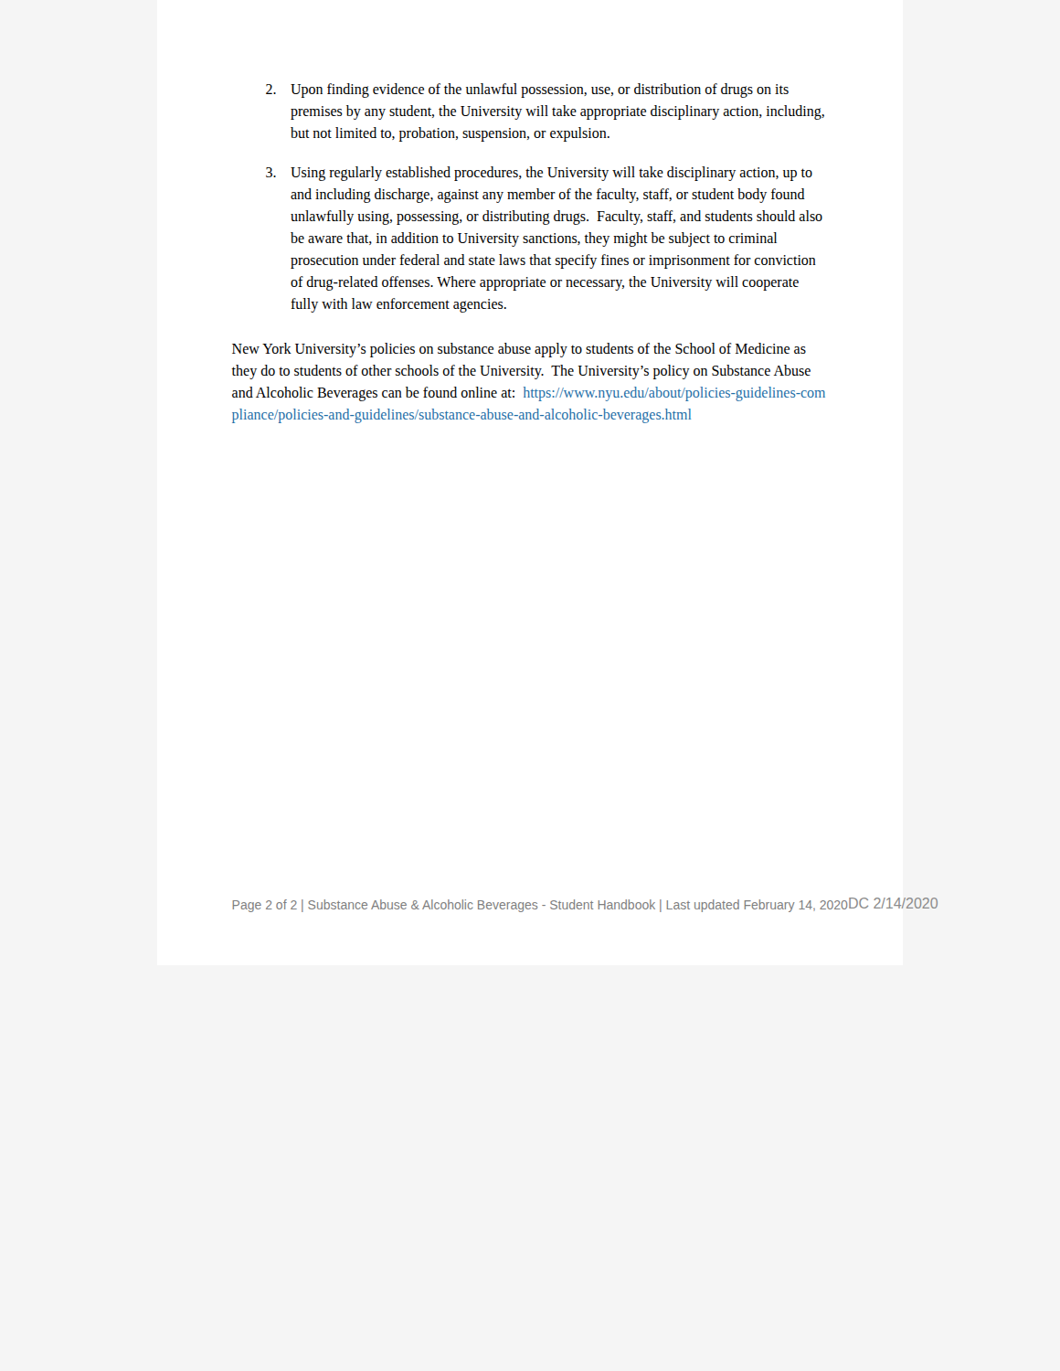Upon finding evidence of the unlawful possession, use, or distribution of drugs on its premises by any student, the University will take appropriate disciplinary action, including, but not limited to, probation, suspension, or expulsion.
Using regularly established procedures, the University will take disciplinary action, up to and including discharge, against any member of the faculty, staff, or student body found unlawfully using, possessing, or distributing drugs. Faculty, staff, and students should also be aware that, in addition to University sanctions, they might be subject to criminal prosecution under federal and state laws that specify fines or imprisonment for conviction of drug-related offenses. Where appropriate or necessary, the University will cooperate fully with law enforcement agencies.
New York University’s policies on substance abuse apply to students of the School of Medicine as they do to students of other schools of the University. The University’s policy on Substance Abuse and Alcoholic Beverages can be found online at: https://www.nyu.edu/about/policies-guidelines-compliance/policies-and-guidelines/substance-abuse-and-alcoholic-beverages.html
Page 2 of 2 | Substance Abuse & Alcoholic Beverages - Student Handbook | Last updated February 14, 2020
DC 2/14/2020